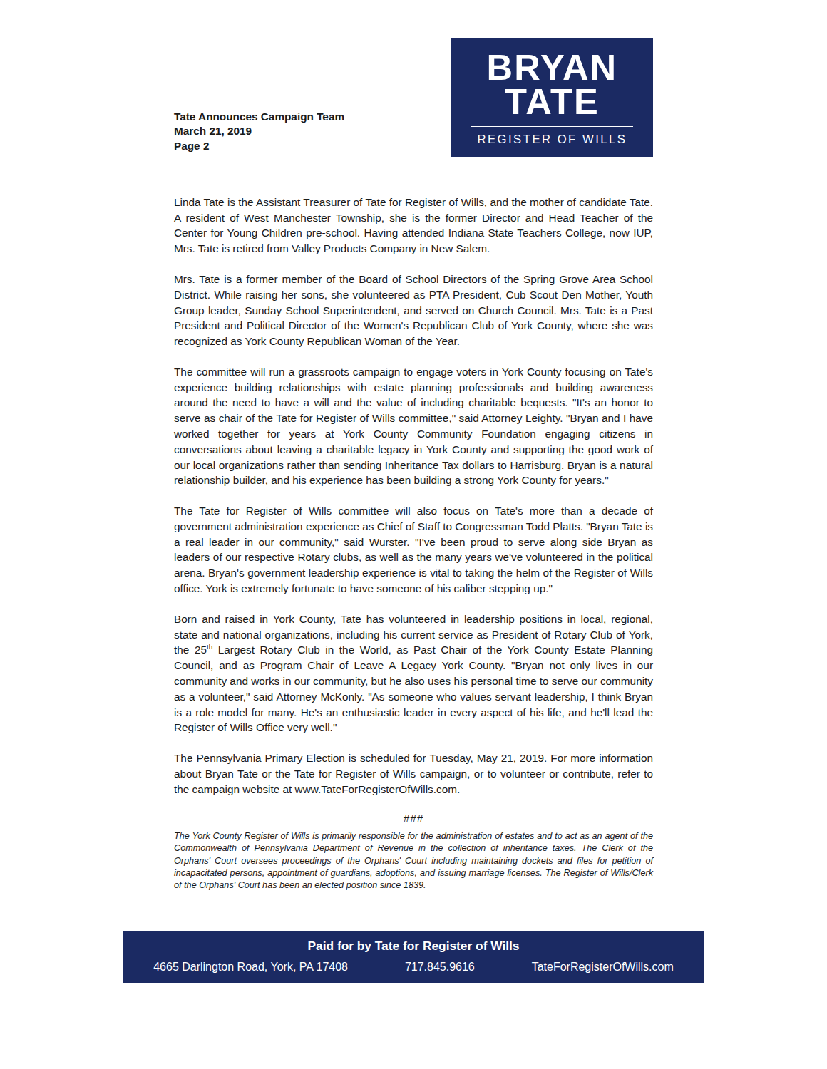Tate Announces Campaign Team
March 21, 2019
Page 2
BRYAN
TATE
REGISTER OF WILLS
Linda Tate is the Assistant Treasurer of Tate for Register of Wills, and the mother of candidate Tate. A resident of West Manchester Township, she is the former Director and Head Teacher of the Center for Young Children pre-school. Having attended Indiana State Teachers College, now IUP, Mrs. Tate is retired from Valley Products Company in New Salem.
Mrs. Tate is a former member of the Board of School Directors of the Spring Grove Area School District. While raising her sons, she volunteered as PTA President, Cub Scout Den Mother, Youth Group leader, Sunday School Superintendent, and served on Church Council. Mrs. Tate is a Past President and Political Director of the Women's Republican Club of York County, where she was recognized as York County Republican Woman of the Year.
The committee will run a grassroots campaign to engage voters in York County focusing on Tate's experience building relationships with estate planning professionals and building awareness around the need to have a will and the value of including charitable bequests. "It's an honor to serve as chair of the Tate for Register of Wills committee," said Attorney Leighty. "Bryan and I have worked together for years at York County Community Foundation engaging citizens in conversations about leaving a charitable legacy in York County and supporting the good work of our local organizations rather than sending Inheritance Tax dollars to Harrisburg. Bryan is a natural relationship builder, and his experience has been building a strong York County for years."
The Tate for Register of Wills committee will also focus on Tate's more than a decade of government administration experience as Chief of Staff to Congressman Todd Platts. "Bryan Tate is a real leader in our community," said Wurster. "I've been proud to serve along side Bryan as leaders of our respective Rotary clubs, as well as the many years we've volunteered in the political arena. Bryan's government leadership experience is vital to taking the helm of the Register of Wills office. York is extremely fortunate to have someone of his caliber stepping up."
Born and raised in York County, Tate has volunteered in leadership positions in local, regional, state and national organizations, including his current service as President of Rotary Club of York, the 25th Largest Rotary Club in the World, as Past Chair of the York County Estate Planning Council, and as Program Chair of Leave A Legacy York County. "Bryan not only lives in our community and works in our community, but he also uses his personal time to serve our community as a volunteer," said Attorney McKonly. "As someone who values servant leadership, I think Bryan is a role model for many. He's an enthusiastic leader in every aspect of his life, and he'll lead the Register of Wills Office very well."
The Pennsylvania Primary Election is scheduled for Tuesday, May 21, 2019. For more information about Bryan Tate or the Tate for Register of Wills campaign, or to volunteer or contribute, refer to the campaign website at www.TateForRegisterOfWills.com.
###
The York County Register of Wills is primarily responsible for the administration of estates and to act as an agent of the Commonwealth of Pennsylvania Department of Revenue in the collection of inheritance taxes. The Clerk of the Orphans' Court oversees proceedings of the Orphans' Court including maintaining dockets and files for petition of incapacitated persons, appointment of guardians, adoptions, and issuing marriage licenses. The Register of Wills/Clerk of the Orphans' Court has been an elected position since 1839.
Paid for by Tate for Register of Wills
4665 Darlington Road, York, PA 17408 717.845.9616 TateForRegisterOfWills.com